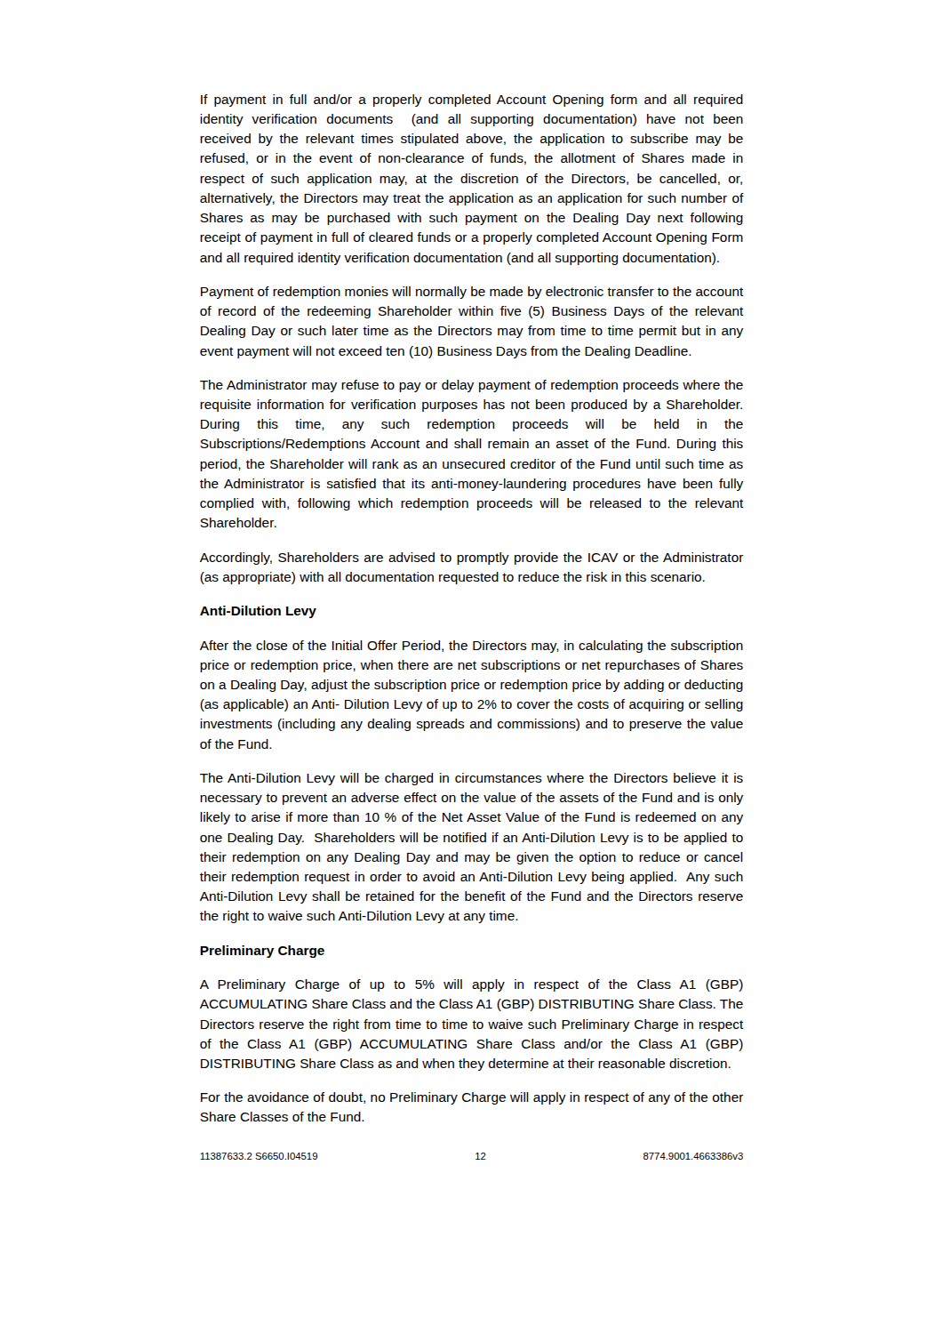If payment in full and/or a properly completed Account Opening form and all required identity verification documents (and all supporting documentation) have not been received by the relevant times stipulated above, the application to subscribe may be refused, or in the event of non-clearance of funds, the allotment of Shares made in respect of such application may, at the discretion of the Directors, be cancelled, or, alternatively, the Directors may treat the application as an application for such number of Shares as may be purchased with such payment on the Dealing Day next following receipt of payment in full of cleared funds or a properly completed Account Opening Form and all required identity verification documentation (and all supporting documentation).
Payment of redemption monies will normally be made by electronic transfer to the account of record of the redeeming Shareholder within five (5) Business Days of the relevant Dealing Day or such later time as the Directors may from time to time permit but in any event payment will not exceed ten (10) Business Days from the Dealing Deadline.
The Administrator may refuse to pay or delay payment of redemption proceeds where the requisite information for verification purposes has not been produced by a Shareholder. During this time, any such redemption proceeds will be held in the Subscriptions/Redemptions Account and shall remain an asset of the Fund. During this period, the Shareholder will rank as an unsecured creditor of the Fund until such time as the Administrator is satisfied that its anti-money-laundering procedures have been fully complied with, following which redemption proceeds will be released to the relevant Shareholder.
Accordingly, Shareholders are advised to promptly provide the ICAV or the Administrator (as appropriate) with all documentation requested to reduce the risk in this scenario.
Anti-Dilution Levy
After the close of the Initial Offer Period, the Directors may, in calculating the subscription price or redemption price, when there are net subscriptions or net repurchases of Shares on a Dealing Day, adjust the subscription price or redemption price by adding or deducting (as applicable) an Anti- Dilution Levy of up to 2% to cover the costs of acquiring or selling investments (including any dealing spreads and commissions) and to preserve the value of the Fund.
The Anti-Dilution Levy will be charged in circumstances where the Directors believe it is necessary to prevent an adverse effect on the value of the assets of the Fund and is only likely to arise if more than 10 % of the Net Asset Value of the Fund is redeemed on any one Dealing Day. Shareholders will be notified if an Anti-Dilution Levy is to be applied to their redemption on any Dealing Day and may be given the option to reduce or cancel their redemption request in order to avoid an Anti-Dilution Levy being applied. Any such Anti-Dilution Levy shall be retained for the benefit of the Fund and the Directors reserve the right to waive such Anti-Dilution Levy at any time.
Preliminary Charge
A Preliminary Charge of up to 5% will apply in respect of the Class A1 (GBP) ACCUMULATING Share Class and the Class A1 (GBP) DISTRIBUTING Share Class. The Directors reserve the right from time to time to waive such Preliminary Charge in respect of the Class A1 (GBP) ACCUMULATING Share Class and/or the Class A1 (GBP) DISTRIBUTING Share Class as and when they determine at their reasonable discretion.
For the avoidance of doubt, no Preliminary Charge will apply in respect of any of the other Share Classes of the Fund.
11387633.2 S6650.I04519
8774.9001.4663386v3
12